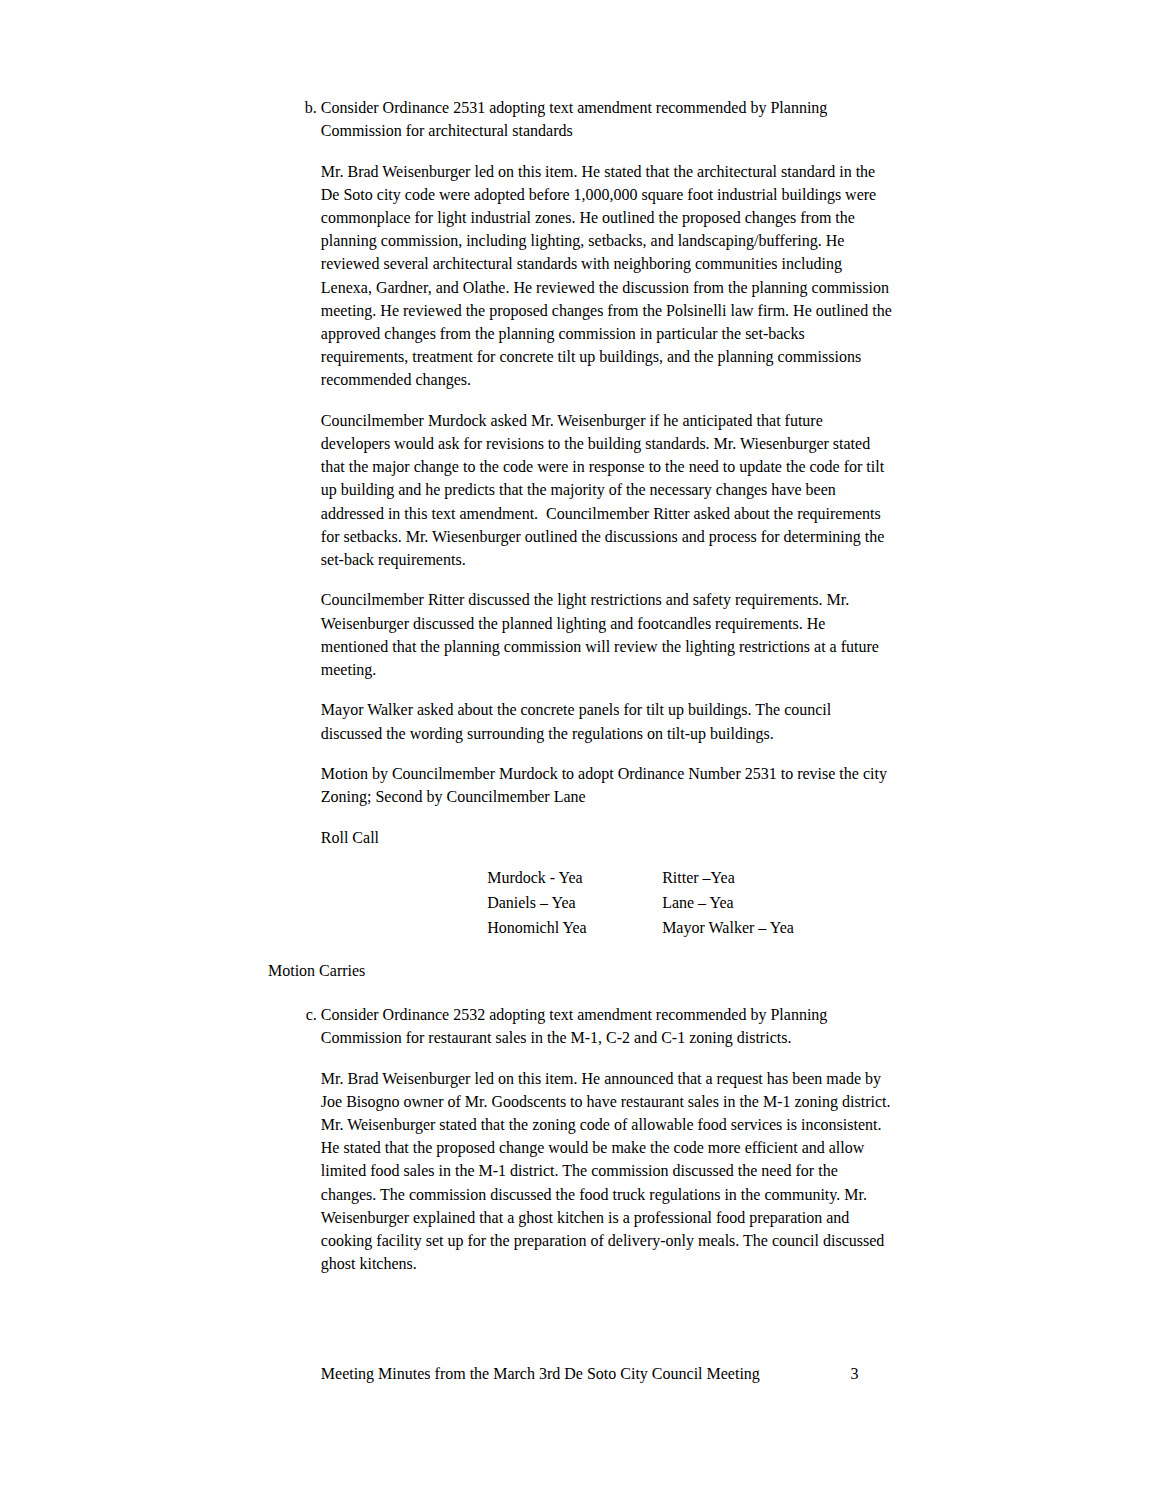Consider Ordinance 2531 adopting text amendment recommended by Planning Commission for architectural standards
Mr. Brad Weisenburger led on this item. He stated that the architectural standard in the De Soto city code were adopted before 1,000,000 square foot industrial buildings were commonplace for light industrial zones. He outlined the proposed changes from the planning commission, including lighting, setbacks, and landscaping/buffering. He reviewed several architectural standards with neighboring communities including Lenexa, Gardner, and Olathe. He reviewed the discussion from the planning commission meeting. He reviewed the proposed changes from the Polsinelli law firm. He outlined the approved changes from the planning commission in particular the set-backs requirements, treatment for concrete tilt up buildings, and the planning commissions recommended changes.
Councilmember Murdock asked Mr. Weisenburger if he anticipated that future developers would ask for revisions to the building standards. Mr. Wiesenburger stated that the major change to the code were in response to the need to update the code for tilt up building and he predicts that the majority of the necessary changes have been addressed in this text amendment. Councilmember Ritter asked about the requirements for setbacks. Mr. Wiesenburger outlined the discussions and process for determining the set-back requirements.
Councilmember Ritter discussed the light restrictions and safety requirements. Mr. Weisenburger discussed the planned lighting and footcandles requirements. He mentioned that the planning commission will review the lighting restrictions at a future meeting.
Mayor Walker asked about the concrete panels for tilt up buildings. The council discussed the wording surrounding the regulations on tilt-up buildings.
Motion by Councilmember Murdock to adopt Ordinance Number 2531 to revise the city Zoning; Second by Councilmember Lane
Roll Call
| Murdock - Yea | Ritter –Yea |
| Daniels – Yea | Lane – Yea |
| Honomichl Yea | Mayor Walker – Yea |
Motion Carries
Consider Ordinance 2532 adopting text amendment recommended by Planning Commission for restaurant sales in the M-1, C-2 and C-1 zoning districts.
Mr. Brad Weisenburger led on this item. He announced that a request has been made by Joe Bisogno owner of Mr. Goodscents to have restaurant sales in the M-1 zoning district. Mr. Weisenburger stated that the zoning code of allowable food services is inconsistent. He stated that the proposed change would be make the code more efficient and allow limited food sales in the M-1 district. The commission discussed the need for the changes. The commission discussed the food truck regulations in the community. Mr. Weisenburger explained that a ghost kitchen is a professional food preparation and cooking facility set up for the preparation of delivery-only meals. The council discussed ghost kitchens.
Meeting Minutes from the March 3rd De Soto City Council Meeting 3